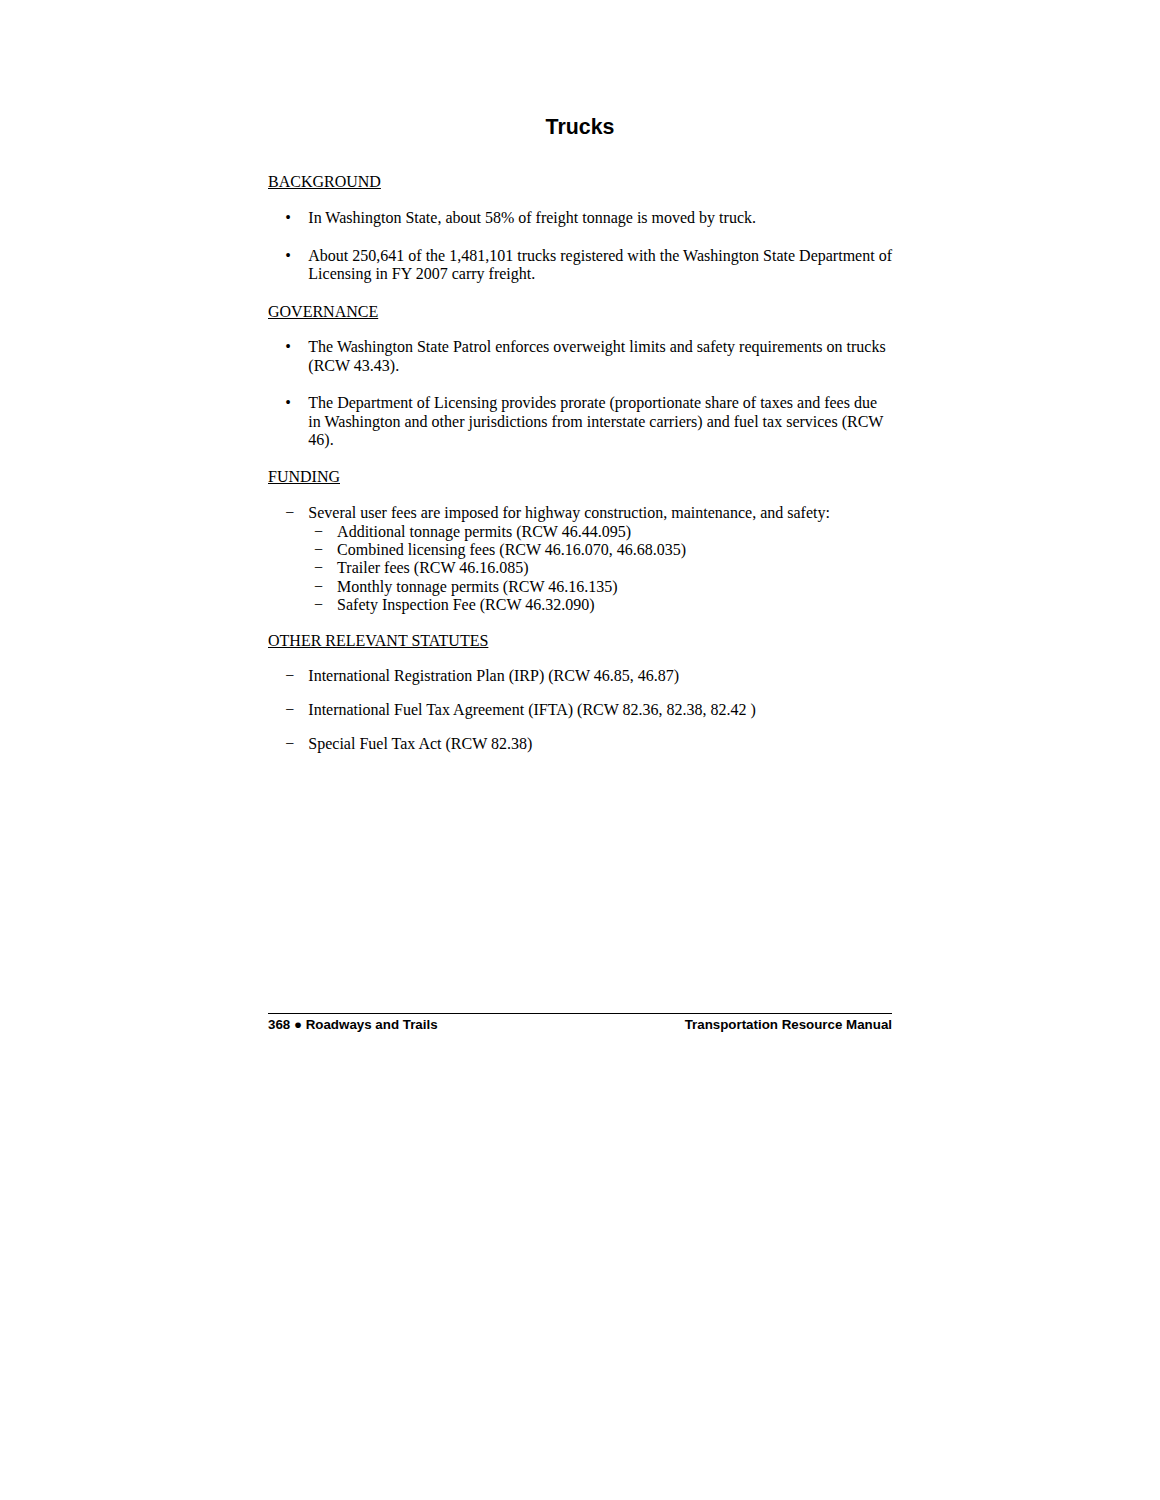Trucks
BACKGROUND
In Washington State, about 58% of freight tonnage is moved by truck.
About 250,641 of the 1,481,101 trucks registered with the Washington State Department of Licensing in FY 2007 carry freight.
GOVERNANCE
The Washington State Patrol enforces overweight limits and safety requirements on trucks (RCW 43.43).
The Department of Licensing provides prorate (proportionate share of taxes and fees due in Washington and other jurisdictions from interstate carriers) and fuel tax services (RCW 46).
FUNDING
Several user fees are imposed for highway construction, maintenance, and safety:
Additional tonnage permits (RCW 46.44.095)
Combined licensing fees (RCW 46.16.070, 46.68.035)
Trailer fees (RCW 46.16.085)
Monthly tonnage permits (RCW 46.16.135)
Safety Inspection Fee (RCW 46.32.090)
OTHER RELEVANT STATUTES
International Registration Plan (IRP) (RCW 46.85, 46.87)
International Fuel Tax Agreement (IFTA) (RCW 82.36, 82.38, 82.42 )
Special Fuel Tax Act (RCW 82.38)
368 ● Roadways and Trails Transportation Resource Manual